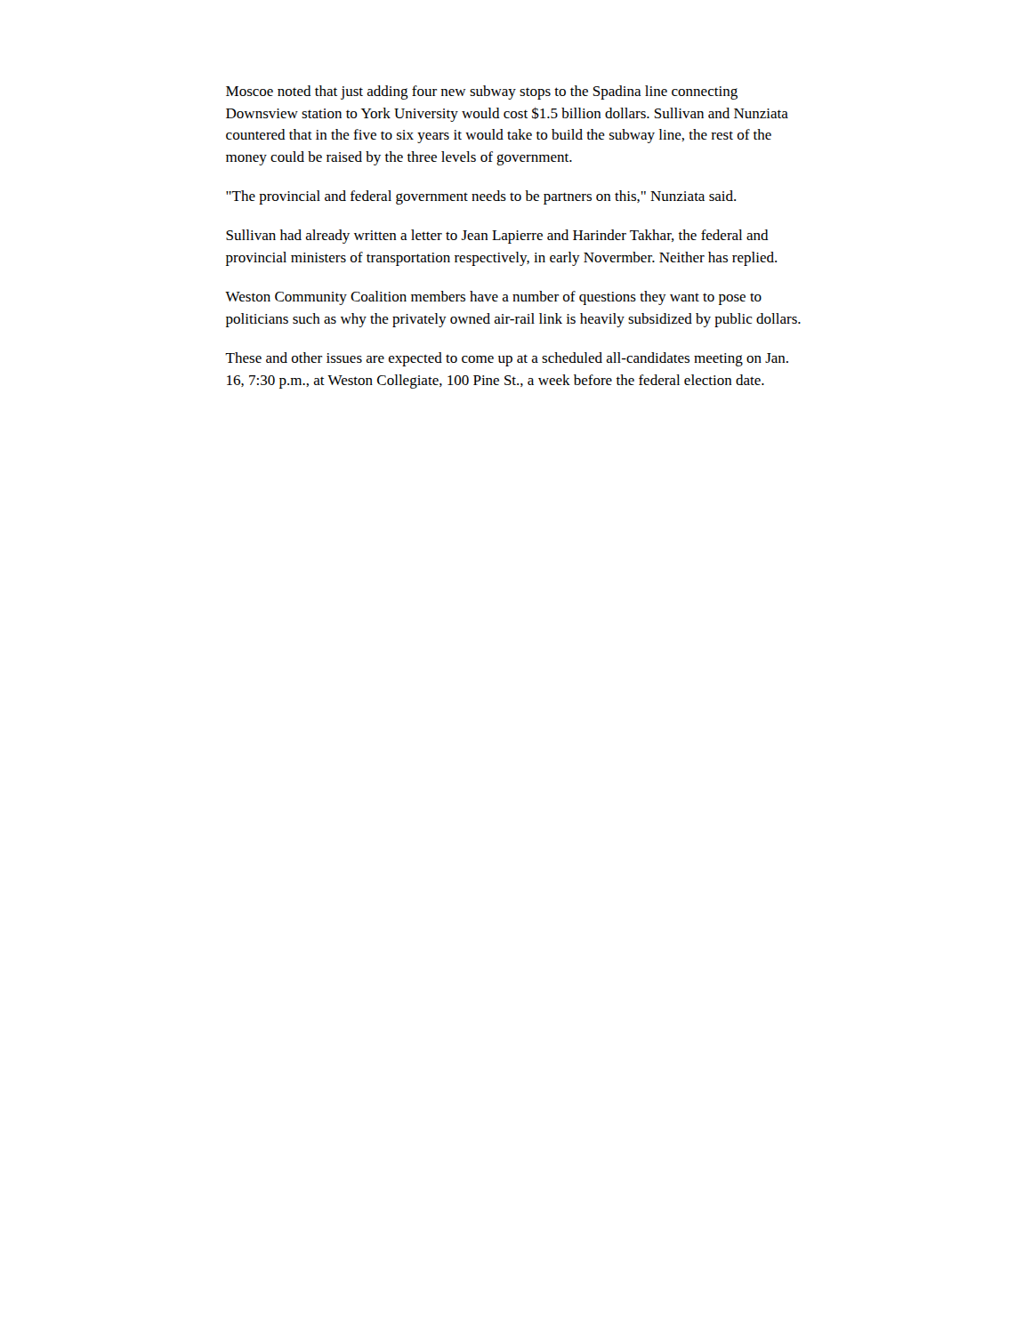Moscoe noted that just adding four new subway stops to the Spadina line connecting Downsview station to York University would cost $1.5 billion dollars. Sullivan and Nunziata countered that in the five to six years it would take to build the subway line, the rest of the money could be raised by the three levels of government.
"The provincial and federal government needs to be partners on this," Nunziata said.
Sullivan had already written a letter to Jean Lapierre and Harinder Takhar, the federal and provincial ministers of transportation respectively, in early Novermber. Neither has replied.
Weston Community Coalition members have a number of questions they want to pose to politicians such as why the privately owned air-rail link is heavily subsidized by public dollars.
These and other issues are expected to come up at a scheduled all-candidates meeting on Jan. 16, 7:30 p.m., at Weston Collegiate, 100 Pine St., a week before the federal election date.